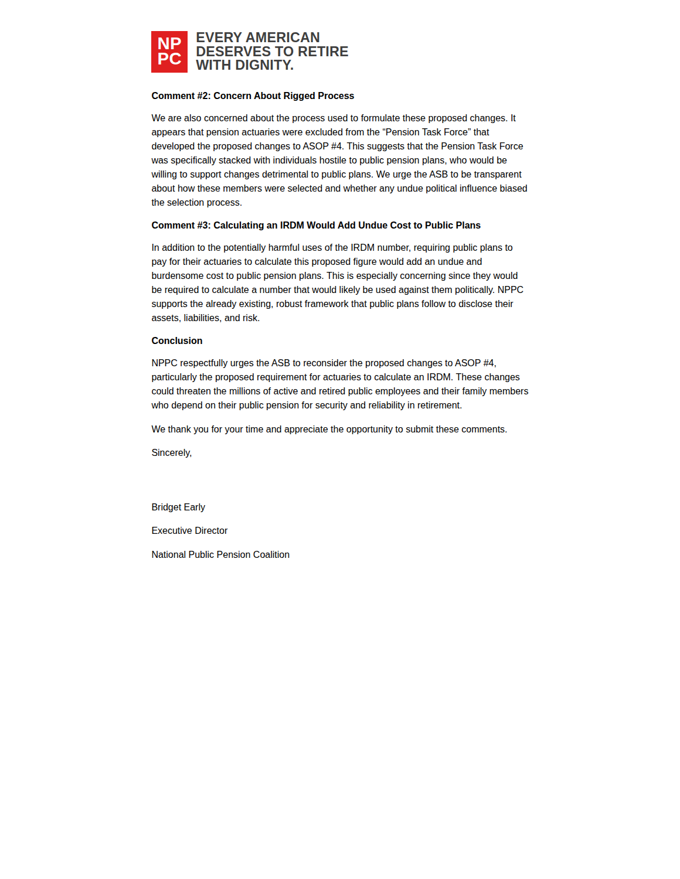NP PC
EVERY AMERICAN
DESERVES TO RETIRE
WITH DIGNITY.
Comment #2: Concern About Rigged Process
We are also concerned about the process used to formulate these proposed changes. It appears that pension actuaries were excluded from the “Pension Task Force” that developed the proposed changes to ASOP #4. This suggests that the Pension Task Force was specifically stacked with individuals hostile to public pension plans, who would be willing to support changes detrimental to public plans. We urge the ASB to be transparent about how these members were selected and whether any undue political influence biased the selection process.
Comment #3: Calculating an IRDM Would Add Undue Cost to Public Plans
In addition to the potentially harmful uses of the IRDM number, requiring public plans to pay for their actuaries to calculate this proposed figure would add an undue and burdensome cost to public pension plans. This is especially concerning since they would be required to calculate a number that would likely be used against them politically. NPPC supports the already existing, robust framework that public plans follow to disclose their assets, liabilities, and risk.
Conclusion
NPPC respectfully urges the ASB to reconsider the proposed changes to ASOP #4, particularly the proposed requirement for actuaries to calculate an IRDM. These changes could threaten the millions of active and retired public employees and their family members who depend on their public pension for security and reliability in retirement.
We thank you for your time and appreciate the opportunity to submit these comments.
Sincerely,
Bridget Early
Executive Director
National Public Pension Coalition